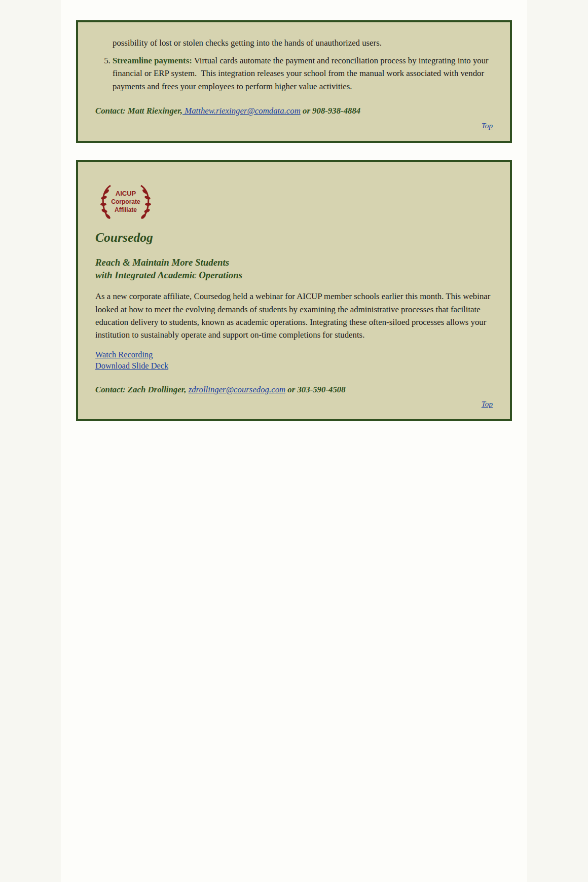possibility of lost or stolen checks getting into the hands of unauthorized users.
Streamline payments: Virtual cards automate the payment and reconciliation process by integrating into your financial or ERP system. This integration releases your school from the manual work associated with vendor payments and frees your employees to perform higher value activities.
Contact: Matt Riexinger, Matthew.riexinger@comdata.com or 908-938-4884
Top
AICUP Corporate Affiliate
Coursedog
Reach & Maintain More Students
with Integrated Academic Operations
As a new corporate affiliate, Coursedog held a webinar for AICUP member schools earlier this month. This webinar looked at how to meet the evolving demands of students by examining the administrative processes that facilitate education delivery to students, known as academic operations. Integrating these often-siloed processes allows your institution to sustainably operate and support on-time completions for students.
Watch Recording Download Slide Deck
Contact: Zach Drollinger, zdrollinger@coursedog.com or 303-590-4508
Top